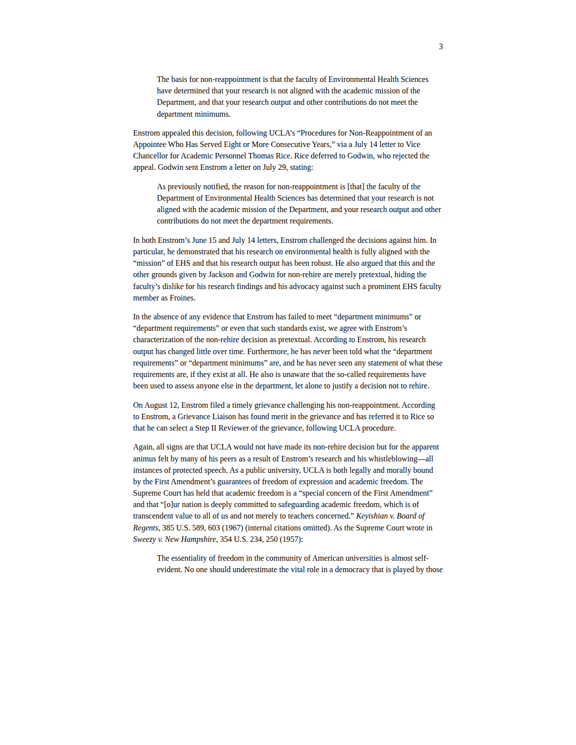3
The basis for non-reappointment is that the faculty of Environmental Health Sciences have determined that your research is not aligned with the academic mission of the Department, and that your research output and other contributions do not meet the department minimums.
Enstrom appealed this decision, following UCLA’s “Procedures for Non-Reappointment of an Appointee Who Has Served Eight or More Consecutive Years,” via a July 14 letter to Vice Chancellor for Academic Personnel Thomas Rice. Rice deferred to Godwin, who rejected the appeal. Godwin sent Enstrom a letter on July 29, stating:
As previously notified, the reason for non-reappointment is [that] the faculty of the Department of Environmental Health Sciences has determined that your research is not aligned with the academic mission of the Department, and your research output and other contributions do not meet the department requirements.
In both Enstrom’s June 15 and July 14 letters, Enstrom challenged the decisions against him. In particular, he demonstrated that his research on environmental health is fully aligned with the “mission” of EHS and that his research output has been robust. He also argued that this and the other grounds given by Jackson and Godwin for non-rehire are merely pretextual, hiding the faculty’s dislike for his research findings and his advocacy against such a prominent EHS faculty member as Froines.
In the absence of any evidence that Enstrom has failed to meet “department minimums” or “department requirements” or even that such standards exist, we agree with Enstrom’s characterization of the non-rehire decision as pretextual. According to Enstrom, his research output has changed little over time. Furthermore, he has never been told what the “department requirements” or “department minimums” are, and he has never seen any statement of what these requirements are, if they exist at all. He also is unaware that the so-called requirements have been used to assess anyone else in the department, let alone to justify a decision not to rehire.
On August 12, Enstrom filed a timely grievance challenging his non-reappointment. According to Enstrom, a Grievance Liaison has found merit in the grievance and has referred it to Rice so that he can select a Step II Reviewer of the grievance, following UCLA procedure.
Again, all signs are that UCLA would not have made its non-rehire decision but for the apparent animus felt by many of his peers as a result of Enstrom’s research and his whistleblowing—all instances of protected speech. As a public university, UCLA is both legally and morally bound by the First Amendment’s guarantees of freedom of expression and academic freedom. The Supreme Court has held that academic freedom is a “special concern of the First Amendment” and that “[o]ur nation is deeply committed to safeguarding academic freedom, which is of transcendent value to all of us and not merely to teachers concerned.” Keyishian v. Board of Regents, 385 U.S. 589, 603 (1967) (internal citations omitted). As the Supreme Court wrote in Sweezy v. New Hampshire, 354 U.S. 234, 250 (1957):
The essentiality of freedom in the community of American universities is almost self-evident. No one should underestimate the vital role in a democracy that is played by those